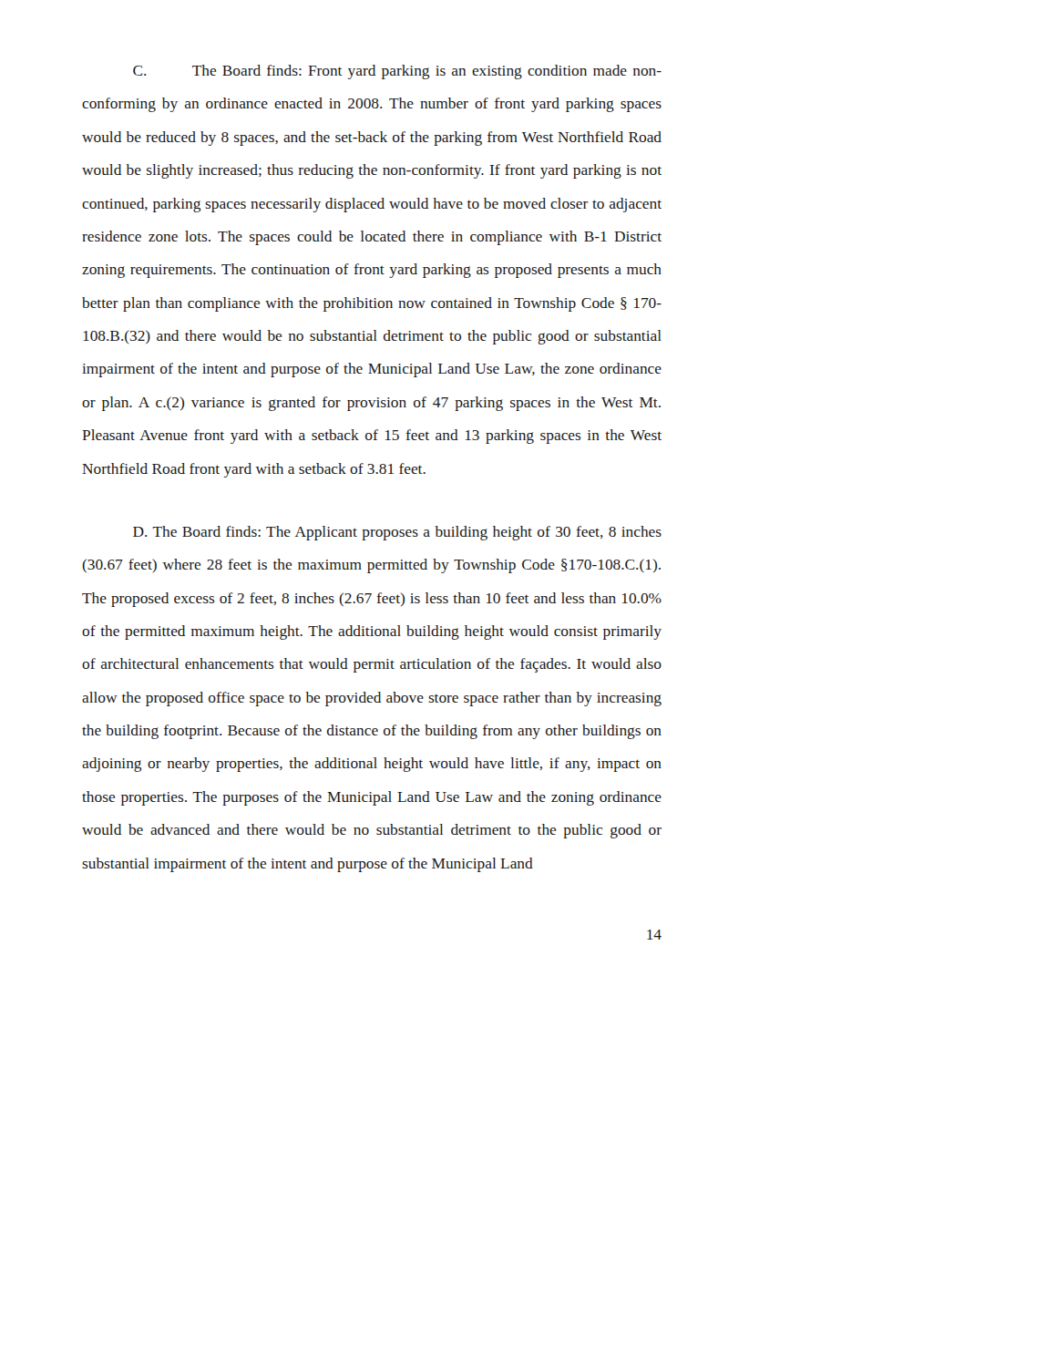C. The Board finds: Front yard parking is an existing condition made non-conforming by an ordinance enacted in 2008. The number of front yard parking spaces would be reduced by 8 spaces, and the set-back of the parking from West Northfield Road would be slightly increased; thus reducing the non-conformity. If front yard parking is not continued, parking spaces necessarily displaced would have to be moved closer to adjacent residence zone lots. The spaces could be located there in compliance with B-1 District zoning requirements. The continuation of front yard parking as proposed presents a much better plan than compliance with the prohibition now contained in Township Code § 170-108.B.(32) and there would be no substantial detriment to the public good or substantial impairment of the intent and purpose of the Municipal Land Use Law, the zone ordinance or plan. A c.(2) variance is granted for provision of 47 parking spaces in the West Mt. Pleasant Avenue front yard with a setback of 15 feet and 13 parking spaces in the West Northfield Road front yard with a setback of 3.81 feet.
D. The Board finds: The Applicant proposes a building height of 30 feet, 8 inches (30.67 feet) where 28 feet is the maximum permitted by Township Code §170-108.C.(1). The proposed excess of 2 feet, 8 inches (2.67 feet) is less than 10 feet and less than 10.0% of the permitted maximum height. The additional building height would consist primarily of architectural enhancements that would permit articulation of the façades. It would also allow the proposed office space to be provided above store space rather than by increasing the building footprint. Because of the distance of the building from any other buildings on adjoining or nearby properties, the additional height would have little, if any, impact on those properties. The purposes of the Municipal Land Use Law and the zoning ordinance would be advanced and there would be no substantial detriment to the public good or substantial impairment of the intent and purpose of the Municipal Land
14